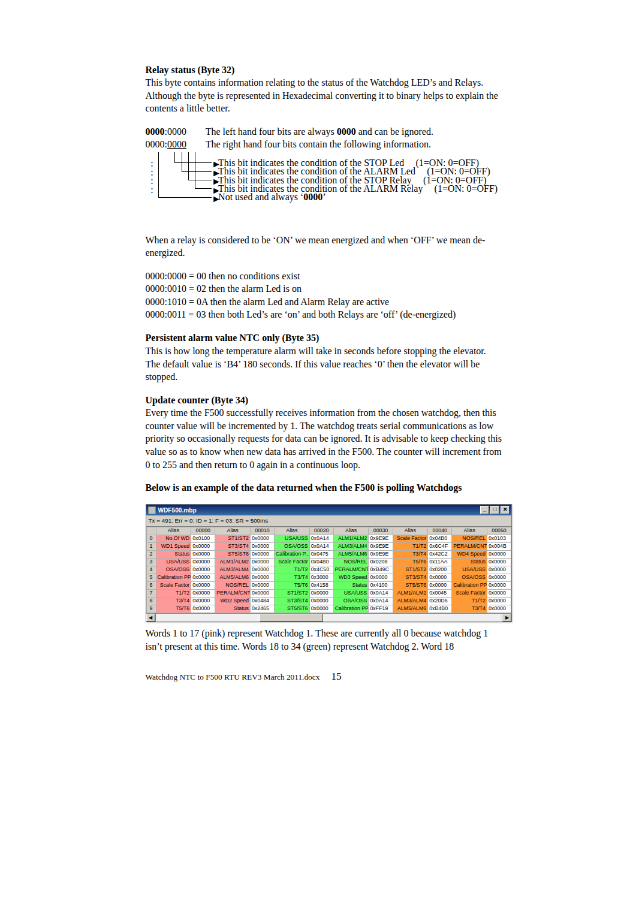Relay status (Byte 32)
This byte contains information relating to the status of the Watchdog LED’s and Relays. Although the byte is represented in Hexadecimal converting it to binary helps to explain the contents a little better.
0000:0000 The left hand four bits are always 0000 and can be ignored.
0000:0000 The right hand four bits contain the following information.
:
:
:
:
►
►
►
►
►
This bit indicates the condition of the STOP Led(1=ON: 0=OFF)
This bit indicates the condition of the ALARM Led(1=ON: 0=OFF)
This bit indicates the condition of the STOP Relay(1=ON: 0=OFF)
This bit indicates the condition of the ALARM Relay(1=ON: 0=OFF)
Not used and always ‘0000’
When a relay is considered to be ‘ON’ we mean energized and when ‘OFF’ we mean de-energized.
0000:0000 = 00 then no conditions exist
0000:0010 = 02 then the alarm Led is on
0000:1010 = 0A then the alarm Led and Alarm Relay are active
0000:0011 = 03 then both Led’s are ‘on’ and both Relays are ‘off’ (de-energized)
Persistent alarm value NTC only (Byte 35)
This is how long the temperature alarm will take in seconds before stopping the elevator. The default value is ‘B4’ 180 seconds. If this value reaches ‘0’ then the elevator will be stopped.
Update counter (Byte 34)
Every time the F500 successfully receives information from the chosen watchdog, then this counter value will be incremented by 1. The watchdog treats serial communications as low priority so occasionally requests for data can be ignored. It is advisable to keep checking this value so as to know when new data has arrived in the F500. The counter will increment from 0 to 255 and then return to 0 again in a continuous loop.
Below is an example of the data returned when the F500 is polling Watchdogs
WDF500.mbp
_
□
✕
Tx = 491: Err = 0: ID = 1: F = 03: SR = 500ms
| | Alias | 00000 | Alias | 00010 | Alias | 00020 | Alias | 00030 | Alias | 00040 | Alias | 00050 |
| --- | --- | --- | --- | --- | --- | --- | --- | --- | --- | --- | --- | --- |
| 0 | No.Of WD | 0x0100 | ST1/ST2 | 0x0000 | USA/USS | 0x0A14 | ALM1/ALM2 | 0x9E9E | Scale Factor | 0x04B0 | NOS/REL | 0x0103 |
| 1 | WD1 Speed | 0x0000 | ST3/ST4 | 0x0000 | OSA/OSS | 0x0A14 | ALM3/ALM4 | 0x9E9E | T1/T2 | 0x6C4F | PERALM/CNT | 0x004B |
| 2 | Status | 0x0000 | ST5/ST6 | 0x0000 | Calibration P... | 0x0475 | ALM5/ALM6 | 0x9E9E | T3/T4 | 0x42C2 | WD4 Speed | 0x0000 |
| 3 | USA/USS | 0x0000 | ALM1/ALM2 | 0x0000 | Scale Factor | 0x04B0 | NOS/REL | 0x0208 | T5/T6 | 0x11AA | Status | 0x0000 |
| 4 | OSA/OSS | 0x0000 | ALM3/ALM4 | 0x0000 | T1/T2 | 0x4C50 | PERALM/CNT | 0xB49C | ST1/ST2 | 0x0200 | USA/USS | 0x0000 |
| 5 | Calibration PPM | 0x0000 | ALM5/ALM6 | 0x0000 | T3/T4 | 0x3000 | WD3 Speed | 0x0000 | ST3/ST4 | 0x0000 | OSA/OSS | 0x0000 |
| 6 | Scale Factor | 0x0000 | NOS/REL | 0x0000 | T5/T6 | 0x4158 | Status | 0x4100 | ST5/ST6 | 0x0000 | Calibration PPM | 0x0000 |
| 7 | T1/T2 | 0x0000 | PERALM/CNT | 0x0000 | ST1/ST2 | 0x0000 | USA/USS | 0x0A14 | ALM1/ALM2 | 0x0045 | Scale Factor | 0x0000 |
| 8 | T3/T4 | 0x0000 | WD2 Speed | 0x0484 | ST3/ST4 | 0x0000 | OSA/OSS | 0x0A14 | ALM3/ALM4 | 0x20D6 | T1/T2 | 0x0000 |
| 9 | T5/T6 | 0x0000 | Status | 0x2465 | ST5/ST6 | 0x0000 | Calibration PPM | 0xFF19 | ALM5/ALM6 | 0xB4B0 | T3/T4 | 0x0000 |
◀
▶
Words 1 to 17 (pink) represent Watchdog 1. These are currently all 0 because watchdog 1 isn’t present at this time. Words 18 to 34 (green) represent Watchdog 2. Word 18
Watchdog NTC to F500 RTU REV3 March 2011.docx 15